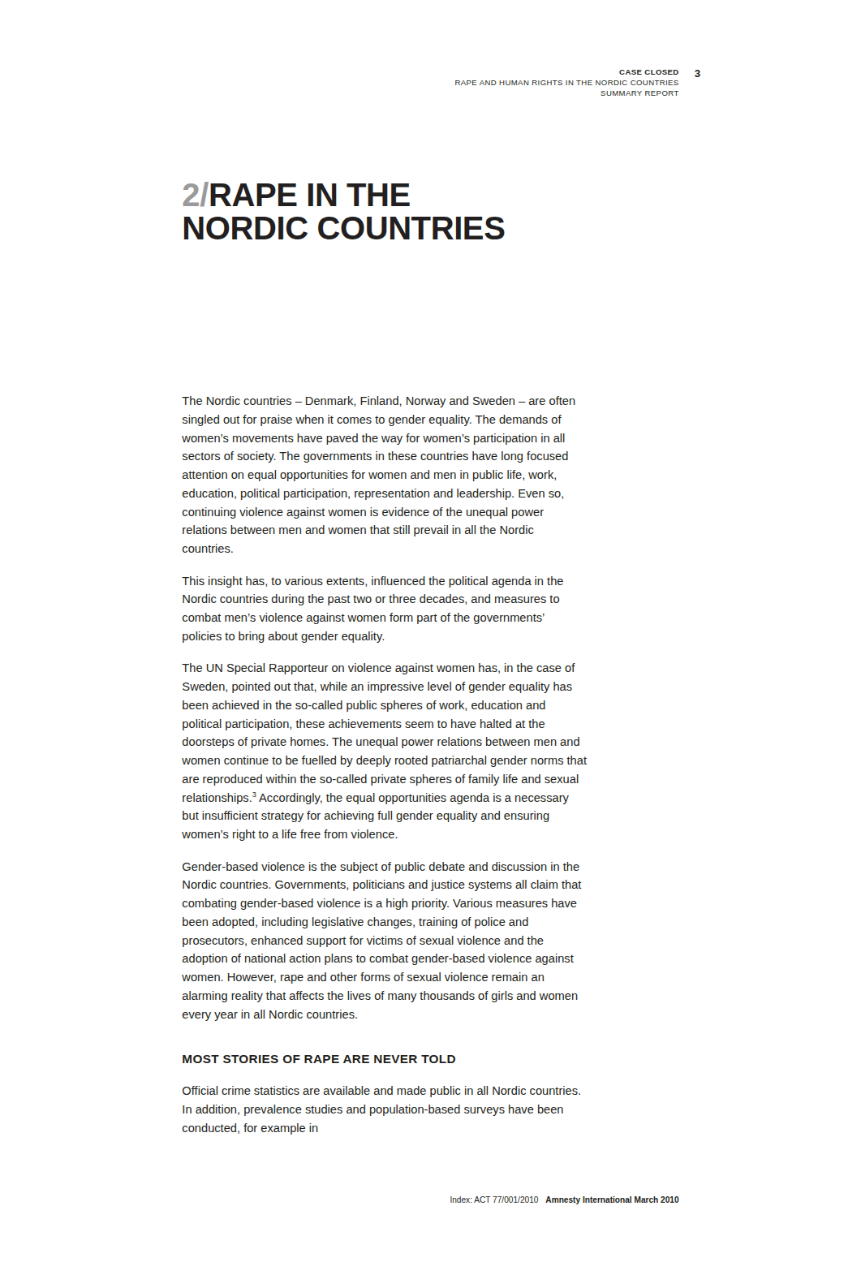3
Case closed
Rape and human rights in the Nordic countries
Summary report
2/Rape in the Nordic countries
The Nordic countries – Denmark, Finland, Norway and Sweden – are often singled out for praise when it comes to gender equality. The demands of women’s movements have paved the way for women’s participation in all sectors of society. The governments in these countries have long focused attention on equal opportunities for women and men in public life, work, education, political participation, representation and leadership. Even so, continuing violence against women is evidence of the unequal power relations between men and women that still prevail in all the Nordic countries.
This insight has, to various extents, influenced the political agenda in the Nordic countries during the past two or three decades, and measures to combat men’s violence against women form part of the governments’ policies to bring about gender equality.
The UN Special Rapporteur on violence against women has, in the case of Sweden, pointed out that, while an impressive level of gender equality has been achieved in the so-called public spheres of work, education and political participation, these achievements seem to have halted at the doorsteps of private homes. The unequal power relations between men and women continue to be fuelled by deeply rooted patriarchal gender norms that are reproduced within the so-called private spheres of family life and sexual relationships.3 Accordingly, the equal opportunities agenda is a necessary but insufficient strategy for achieving full gender equality and ensuring women’s right to a life free from violence.
Gender-based violence is the subject of public debate and discussion in the Nordic countries. Governments, politicians and justice systems all claim that combating gender-based violence is a high priority. Various measures have been adopted, including legislative changes, training of police and prosecutors, enhanced support for victims of sexual violence and the adoption of national action plans to combat gender-based violence against women. However, rape and other forms of sexual violence remain an alarming reality that affects the lives of many thousands of girls and women every year in all Nordic countries.
Most stories of rape are never told
Official crime statistics are available and made public in all Nordic countries. In addition, prevalence studies and population-based surveys have been conducted, for example in
Index: ACT 77/001/2010 Amnesty International March 2010